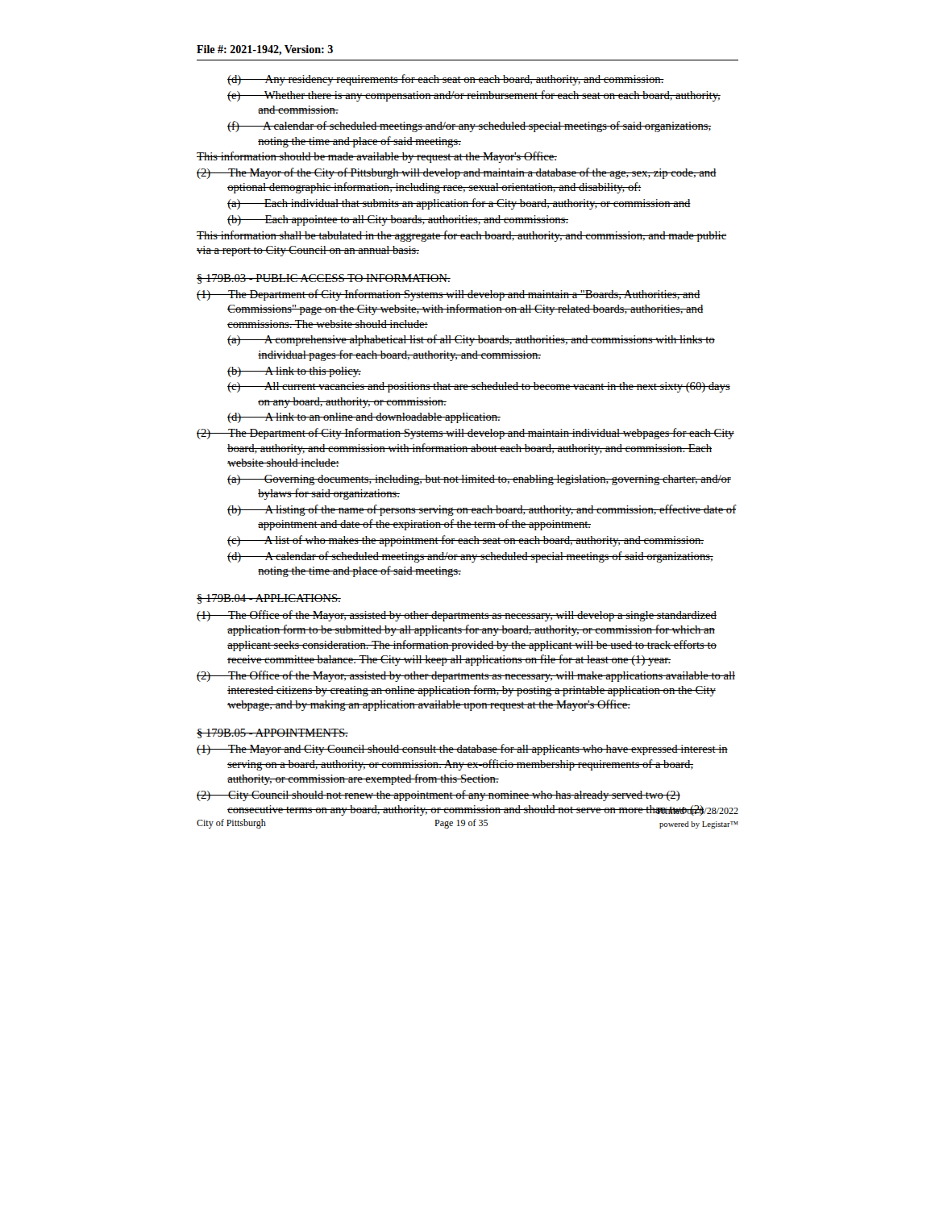File #: 2021-1942, Version: 3
(d) Any residency requirements for each seat on each board, authority, and commission.
(e) Whether there is any compensation and/or reimbursement for each seat on each board, authority, and commission.
(f) A calendar of scheduled meetings and/or any scheduled special meetings of said organizations, noting the time and place of said meetings.
This information should be made available by request at the Mayor's Office.
(2) The Mayor of the City of Pittsburgh will develop and maintain a database of the age, sex, zip code, and optional demographic information, including race, sexual orientation, and disability, of:
(a) Each individual that submits an application for a City board, authority, or commission and
(b) Each appointee to all City boards, authorities, and commissions.
This information shall be tabulated in the aggregate for each board, authority, and commission, and made public via a report to City Council on an annual basis.
§ 179B.03 - PUBLIC ACCESS TO INFORMATION.
(1) The Department of City Information Systems will develop and maintain a "Boards, Authorities, and Commissions" page on the City website, with information on all City related boards, authorities, and commissions. The website should include:
(a) A comprehensive alphabetical list of all City boards, authorities, and commissions with links to individual pages for each board, authority, and commission.
(b) A link to this policy.
(c) All current vacancies and positions that are scheduled to become vacant in the next sixty (60) days on any board, authority, or commission.
(d) A link to an online and downloadable application.
(2) The Department of City Information Systems will develop and maintain individual webpages for each City board, authority, and commission with information about each board, authority, and commission. Each website should include:
(a) Governing documents, including, but not limited to, enabling legislation, governing charter, and/or bylaws for said organizations.
(b) A listing of the name of persons serving on each board, authority, and commission, effective date of appointment and date of the expiration of the term of the appointment.
(c) A list of who makes the appointment for each seat on each board, authority, and commission.
(d) A calendar of scheduled meetings and/or any scheduled special meetings of said organizations, noting the time and place of said meetings.
§ 179B.04 - APPLICATIONS.
(1) The Office of the Mayor, assisted by other departments as necessary, will develop a single standardized application form to be submitted by all applicants for any board, authority, or commission for which an applicant seeks consideration. The information provided by the applicant will be used to track efforts to receive committee balance. The City will keep all applications on file for at least one (1) year.
(2) The Office of the Mayor, assisted by other departments as necessary, will make applications available to all interested citizens by creating an online application form, by posting a printable application on the City webpage, and by making an application available upon request at the Mayor's Office.
§ 179B.05 - APPOINTMENTS.
(1) The Mayor and City Council should consult the database for all applicants who have expressed interest in serving on a board, authority, or commission. Any ex-officio membership requirements of a board, authority, or commission are exempted from this Section.
(2) City Council should not renew the appointment of any nominee who has already served two (2) consecutive terms on any board, authority, or commission and should not serve on more than two (2)
City of Pittsburgh
Page 19 of 35
Printed on 6/28/2022
powered by Legistar™